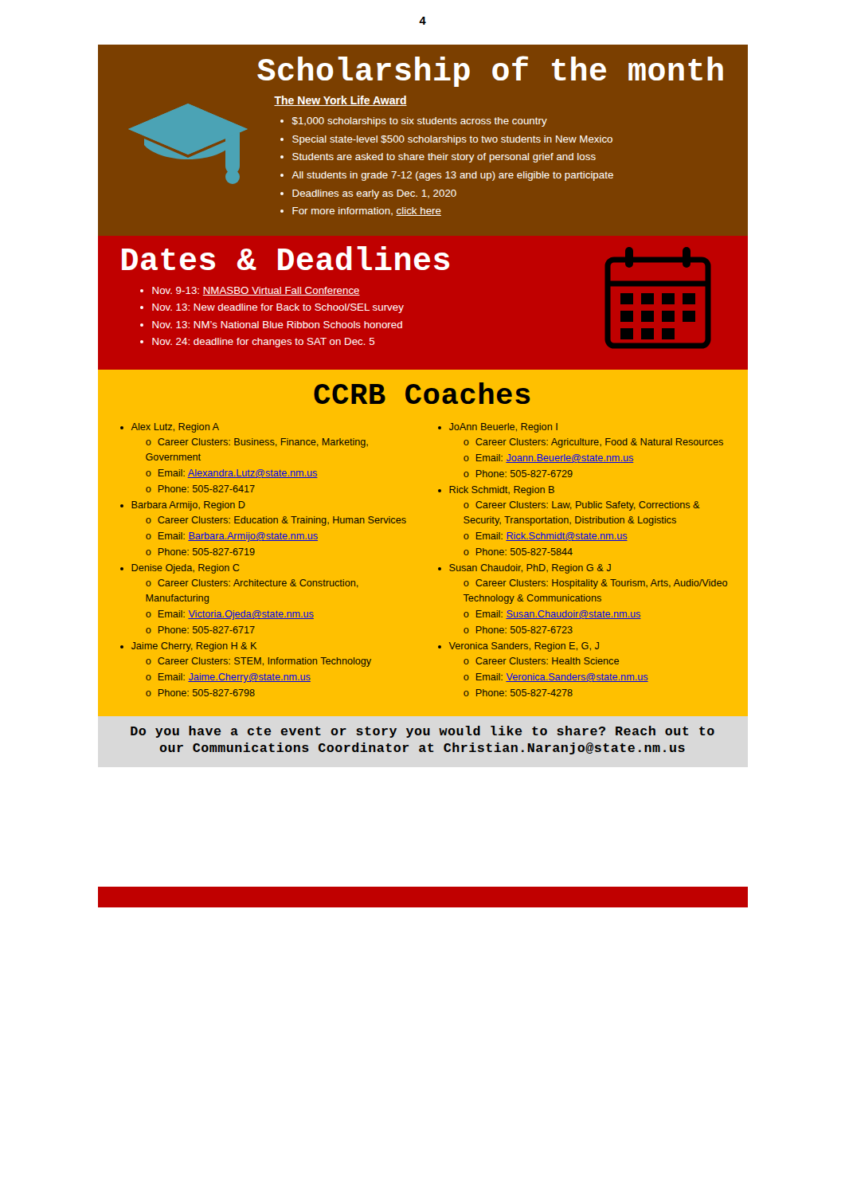4
Scholarship of the month
The New York Life Award
$1,000 scholarships to six students across the country
Special state-level $500 scholarships to two students in New Mexico
Students are asked to share their story of personal grief and loss
All students in grade 7-12 (ages 13 and up) are eligible to participate
Deadlines as early as Dec. 1, 2020
For more information, click here
Dates & Deadlines
Nov. 9-13: NMASBO Virtual Fall Conference
Nov. 13: New deadline for Back to School/SEL survey
Nov. 13: NM’s National Blue Ribbon Schools honored
Nov. 24: deadline for changes to SAT on Dec. 5
CCRB Coaches
Alex Lutz, Region A
Career Clusters: Business, Finance, Marketing, Government
Email: Alexandra.Lutz@state.nm.us
Phone: 505-827-6417
Barbara Armijo, Region D
Career Clusters: Education & Training, Human Services
Email: Barbara.Armijo@state.nm.us
Phone: 505-827-6719
Denise Ojeda, Region C
Career Clusters: Architecture & Construction, Manufacturing
Email: Victoria.Ojeda@state.nm.us
Phone: 505-827-6717
Jaime Cherry, Region H & K
Career Clusters: STEM, Information Technology
Email: Jaime.Cherry@state.nm.us
Phone: 505-827-6798
JoAnn Beuerle, Region I
Career Clusters: Agriculture, Food & Natural Resources
Email: Joann.Beuerle@state.nm.us
Phone: 505-827-6729
Rick Schmidt, Region B
Career Clusters: Law, Public Safety, Corrections & Security, Transportation, Distribution & Logistics
Email: Rick.Schmidt@state.nm.us
Phone: 505-827-5844
Susan Chaudoir, PhD, Region G & J
Career Clusters: Hospitality & Tourism, Arts, Audio/Video Technology & Communications
Email: Susan.Chaudoir@state.nm.us
Phone: 505-827-6723
Veronica Sanders, Region E, G, J
Career Clusters: Health Science
Email: Veronica.Sanders@state.nm.us
Phone: 505-827-4278
Do you have a cte event or story you would like to share? Reach out to our Communications Coordinator at Christian.Naranjo@state.nm.us